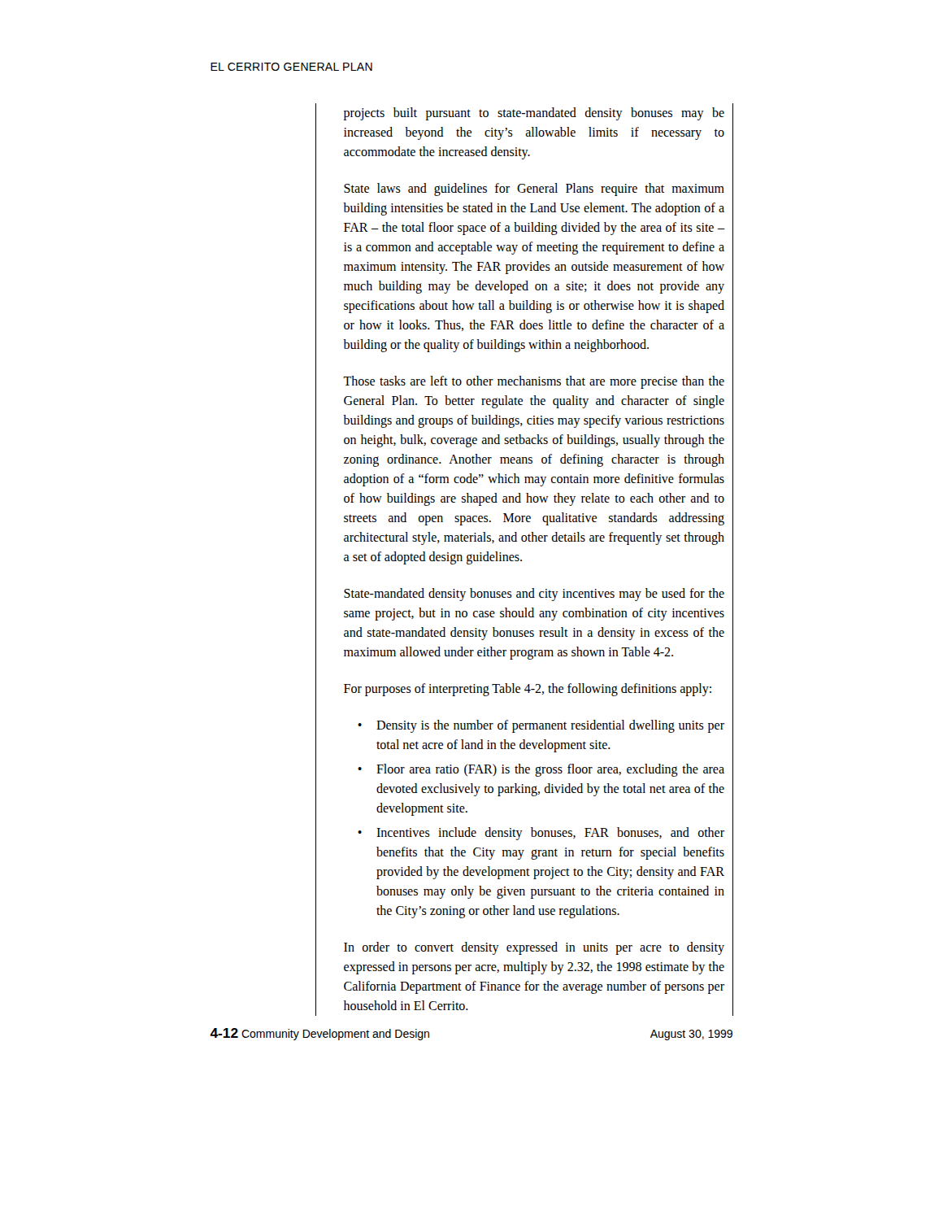EL CERRITO GENERAL PLAN
projects built pursuant to state-mandated density bonuses may be increased beyond the city’s allowable limits if necessary to accommodate the increased density.
State laws and guidelines for General Plans require that maximum building intensities be stated in the Land Use element. The adoption of a FAR – the total floor space of a building divided by the area of its site – is a common and acceptable way of meeting the requirement to define a maximum intensity. The FAR provides an outside measurement of how much building may be developed on a site; it does not provide any specifications about how tall a building is or otherwise how it is shaped or how it looks. Thus, the FAR does little to define the character of a building or the quality of buildings within a neighborhood.
Those tasks are left to other mechanisms that are more precise than the General Plan. To better regulate the quality and character of single buildings and groups of buildings, cities may specify various restrictions on height, bulk, coverage and setbacks of buildings, usually through the zoning ordinance. Another means of defining character is through adoption of a “form code” which may contain more definitive formulas of how buildings are shaped and how they relate to each other and to streets and open spaces. More qualitative standards addressing architectural style, materials, and other details are frequently set through a set of adopted design guidelines.
State-mandated density bonuses and city incentives may be used for the same project, but in no case should any combination of city incentives and state-mandated density bonuses result in a density in excess of the maximum allowed under either program as shown in Table 4-2.
For purposes of interpreting Table 4-2, the following definitions apply:
Density is the number of permanent residential dwelling units per total net acre of land in the development site.
Floor area ratio (FAR) is the gross floor area, excluding the area devoted exclusively to parking, divided by the total net area of the development site.
Incentives include density bonuses, FAR bonuses, and other benefits that the City may grant in return for special benefits provided by the development project to the City; density and FAR bonuses may only be given pursuant to the criteria contained in the City’s zoning or other land use regulations.
In order to convert density expressed in units per acre to density expressed in persons per acre, multiply by 2.32, the 1998 estimate by the California Department of Finance for the average number of persons per household in El Cerrito.
4-12 Community Development and Design
August 30, 1999